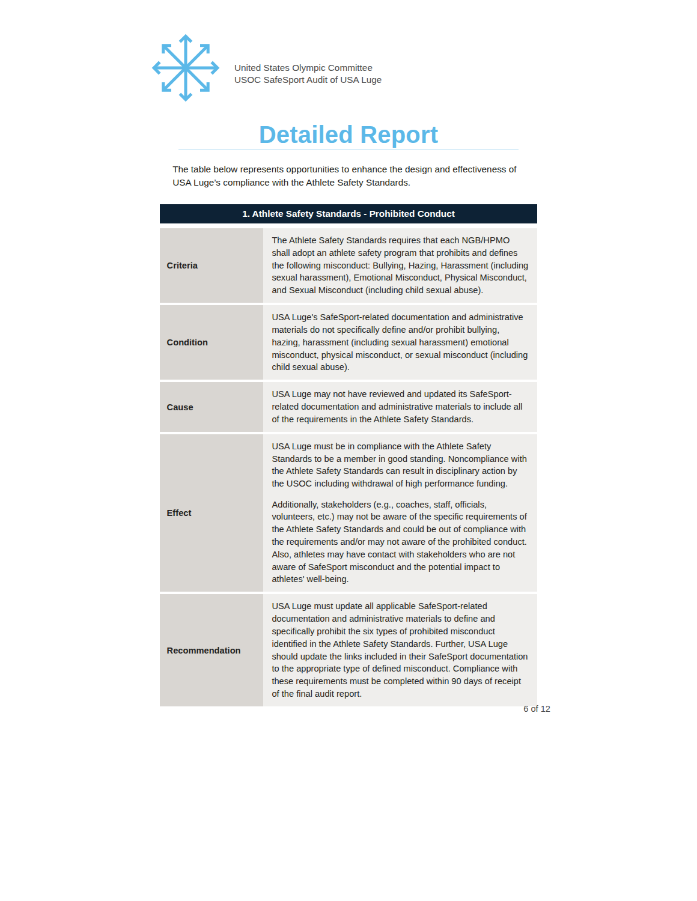United States Olympic Committee
USOC SafeSport Audit of USA Luge
Detailed Report
The table below represents opportunities to enhance the design and effectiveness of USA Luge’s compliance with the Athlete Safety Standards.
1. Athlete Safety Standards - Prohibited Conduct
| Criteria | The Athlete Safety Standards requires that each NGB/HPMO shall adopt an athlete safety program that prohibits and defines the following misconduct: Bullying, Hazing, Harassment (including sexual harassment), Emotional Misconduct, Physical Misconduct, and Sexual Misconduct (including child sexual abuse). |
| Condition | USA Luge's SafeSport-related documentation and administrative materials do not specifically define and/or prohibit bullying, hazing, harassment (including sexual harassment) emotional misconduct, physical misconduct, or sexual misconduct (including child sexual abuse). |
| Cause | USA Luge may not have reviewed and updated its SafeSport-related documentation and administrative materials to include all of the requirements in the Athlete Safety Standards. |
| Effect | USA Luge must be in compliance with the Athlete Safety Standards to be a member in good standing. Noncompliance with the Athlete Safety Standards can result in disciplinary action by the USOC including withdrawal of high performance funding. Additionally, stakeholders (e.g., coaches, staff, officials, volunteers, etc.) may not be aware of the specific requirements of the Athlete Safety Standards and could be out of compliance with the requirements and/or may not aware of the prohibited conduct. Also, athletes may have contact with stakeholders who are not aware of SafeSport misconduct and the potential impact to athletes' well-being. |
| Recommendation | USA Luge must update all applicable SafeSport-related documentation and administrative materials to define and specifically prohibit the six types of prohibited misconduct identified in the Athlete Safety Standards. Further, USA Luge should update the links included in their SafeSport documentation to the appropriate type of defined misconduct. Compliance with these requirements must be completed within 90 days of receipt of the final audit report. |
6 of 12